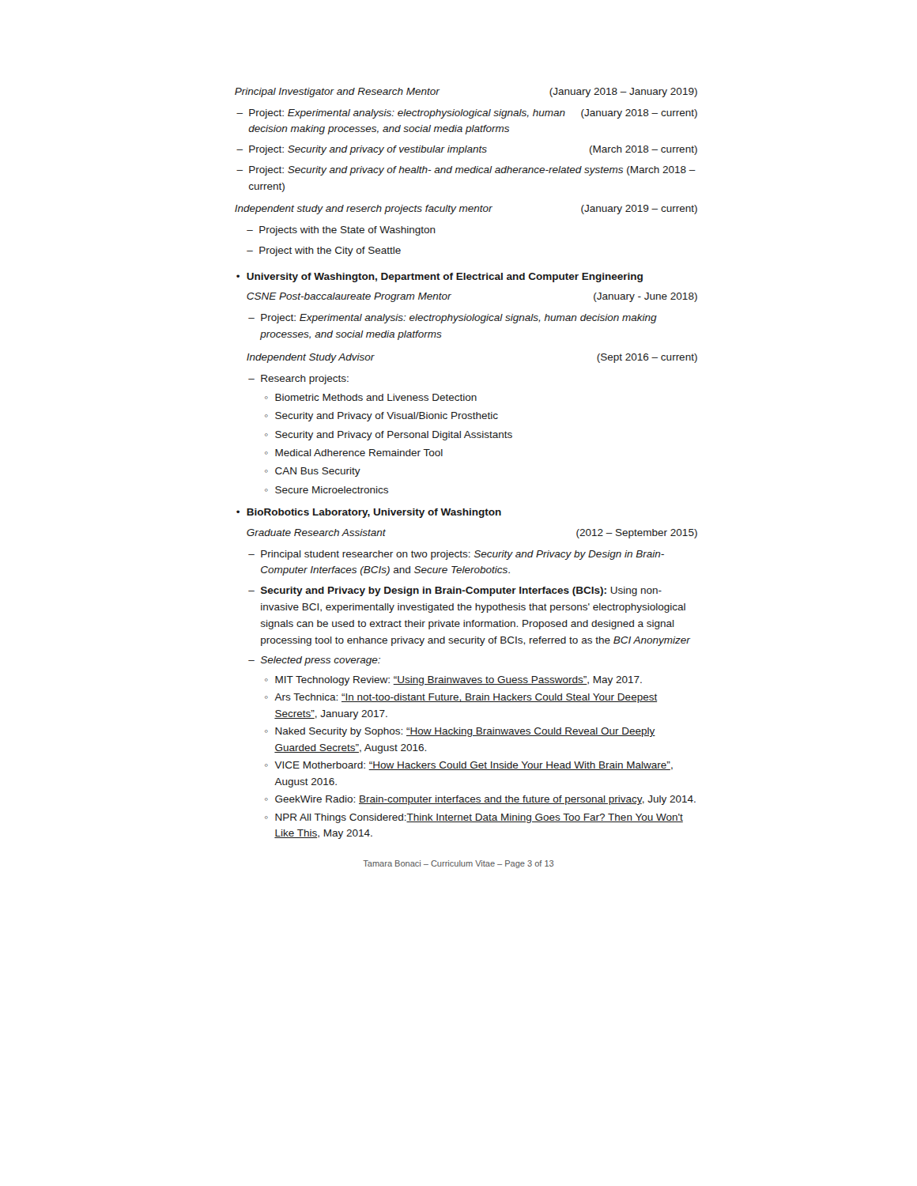Principal Investigator and Research Mentor (January 2018 – January 2019)
Project: Experimental analysis: electrophysiological signals, human decision making processes, and social media platforms (January 2018 – current)
Project: Security and privacy of vestibular implants (March 2018 – current)
Project: Security and privacy of health- and medical adherance-related systems (March 2018 – current)
Independent study and reserch projects faculty mentor (January 2019 – current)
Projects with the State of Washington
Project with the City of Seattle
University of Washington, Department of Electrical and Computer Engineering
CSNE Post-baccalaureate Program Mentor (January - June 2018)
Project: Experimental analysis: electrophysiological signals, human decision making processes, and social media platforms
Independent Study Advisor (Sept 2016 – current)
Research projects:
Biometric Methods and Liveness Detection
Security and Privacy of Visual/Bionic Prosthetic
Security and Privacy of Personal Digital Assistants
Medical Adherence Remainder Tool
CAN Bus Security
Secure Microelectronics
BioRobotics Laboratory, University of Washington
Graduate Research Assistant (2012 – September 2015)
Principal student researcher on two projects: Security and Privacy by Design in Brain-Computer Interfaces (BCIs) and Secure Telerobotics.
Security and Privacy by Design in Brain-Computer Interfaces (BCIs): Using non-invasive BCI, experimentally investigated the hypothesis that persons' electrophysiological signals can be used to extract their private information. Proposed and designed a signal processing tool to enhance privacy and security of BCIs, referred to as the BCI Anonymizer
Selected press coverage:
MIT Technology Review: “Using Brainwaves to Guess Passwords”, May 2017.
Ars Technica: “In not-too-distant Future, Brain Hackers Could Steal Your Deepest Secrets”, January 2017.
Naked Security by Sophos: “How Hacking Brainwaves Could Reveal Our Deeply Guarded Secrets”, August 2016.
VICE Motherboard: “How Hackers Could Get Inside Your Head With Brain Malware”, August 2016.
GeekWire Radio: Brain-computer interfaces and the future of personal privacy, July 2014.
NPR All Things Considered:Think Internet Data Mining Goes Too Far? Then You Won't Like This, May 2014.
Tamara Bonaci – Curriculum Vitae – Page 3 of 13